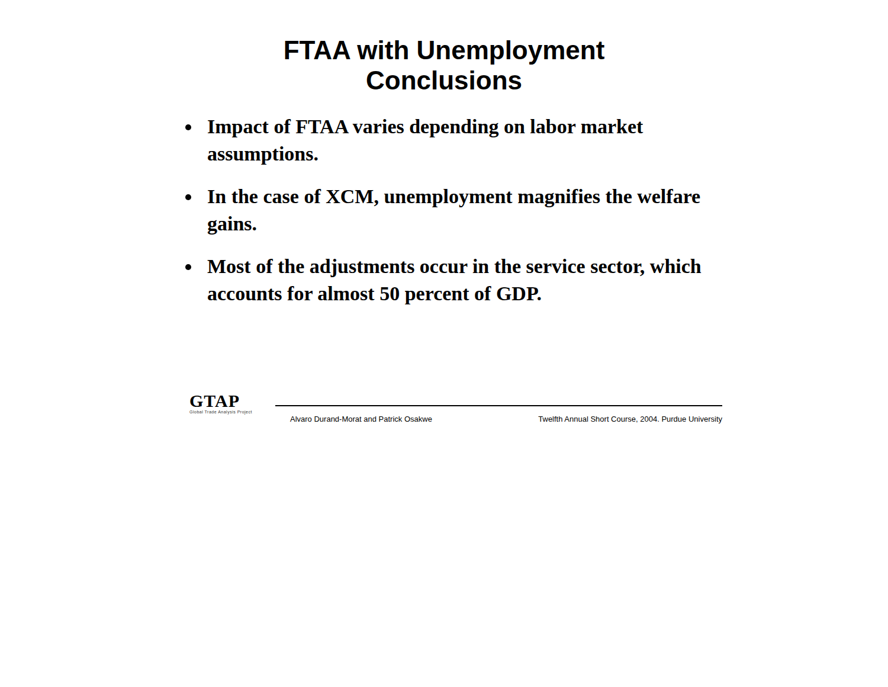FTAA with Unemployment
Conclusions
Impact of FTAA varies depending on labor market assumptions.
In the case of XCM, unemployment magnifies the welfare gains.
Most of the adjustments occur in the service sector, which accounts for almost 50 percent of GDP.
GTAP
Global Trade Analysis Project
Alvaro Durand-Morat and Patrick Osakwe
Twelfth Annual Short Course, 2004. Purdue University